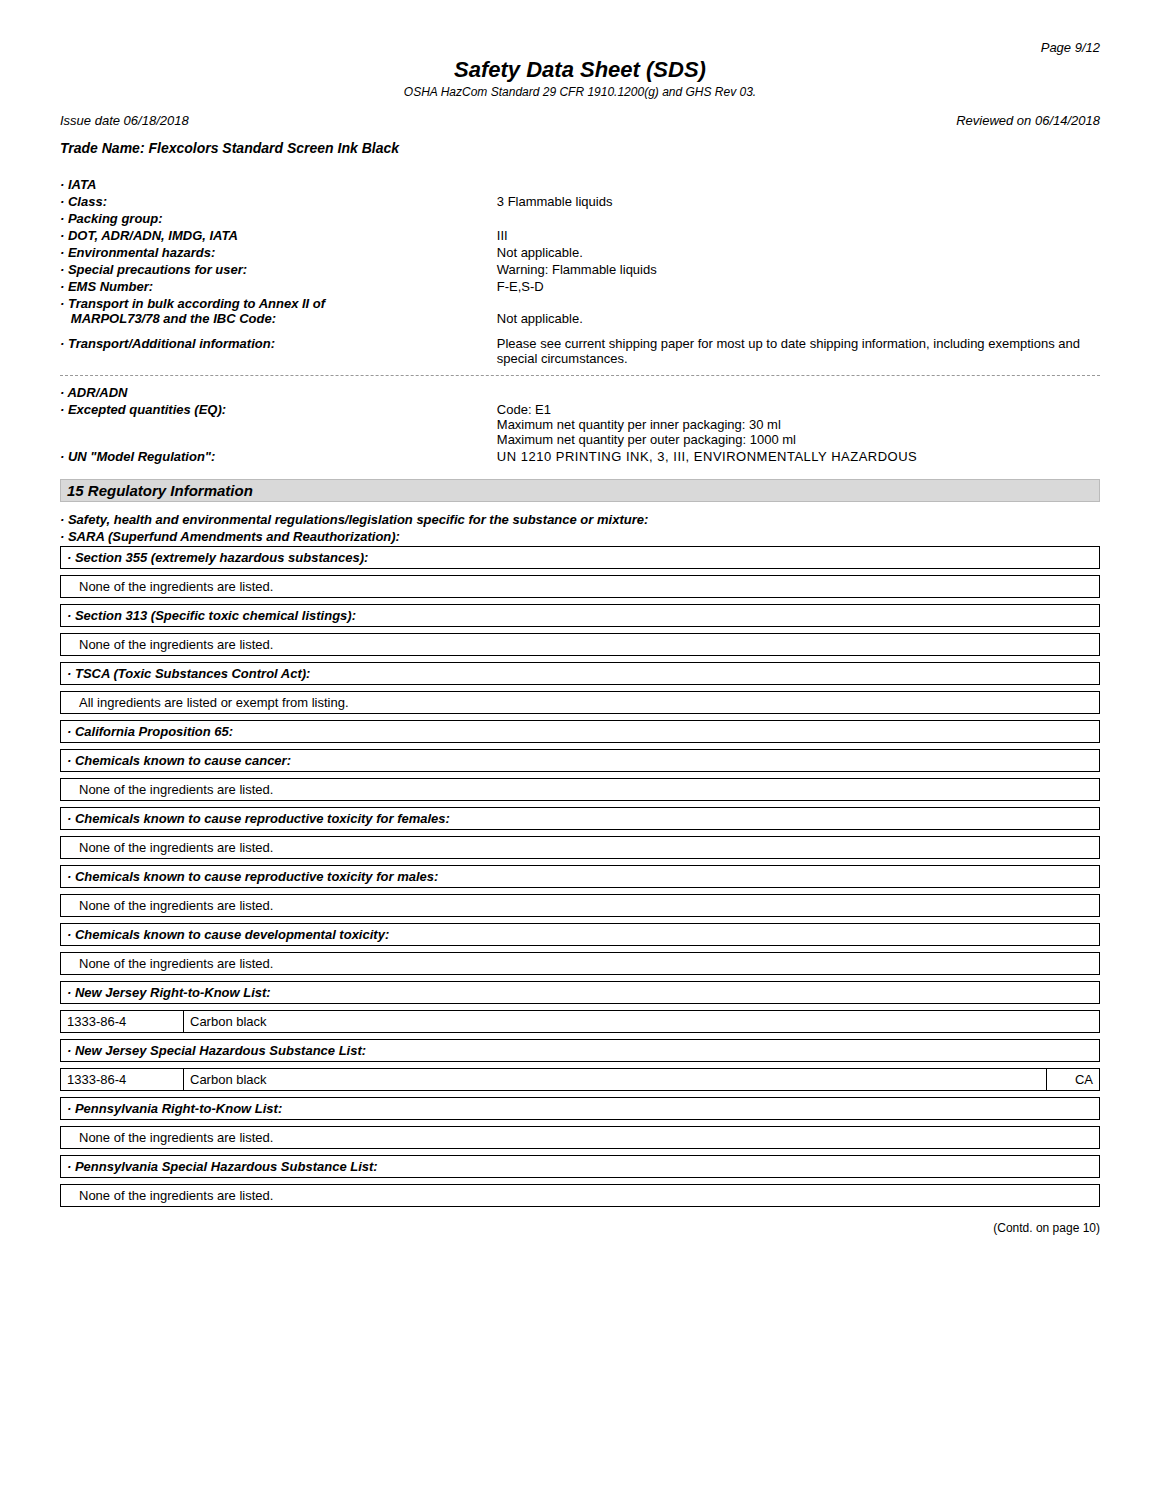Page 9/12
Safety Data Sheet (SDS)
OSHA HazCom Standard 29 CFR 1910.1200(g) and GHS Rev 03.
Issue date 06/18/2018 Reviewed on 06/14/2018
Trade Name: Flexcolors Standard Screen Ink Black
| IATA | |
| Class: | 3 Flammable liquids |
| Packing group: | |
| DOT, ADR/ADN, IMDG, IATA | III |
| Environmental hazards: | Not applicable. |
| Special precautions for user: | Warning: Flammable liquids |
| EMS Number: | F-E,S-D |
| Transport in bulk according to Annex II of MARPOL73/78 and the IBC Code: | Not applicable. |
| Transport/Additional information: | Please see current shipping paper for most up to date shipping information, including exemptions and special circumstances. |
| ADR/ADN | |
| Excepted quantities (EQ): | Code: E1 Maximum net quantity per inner packaging: 30 ml Maximum net quantity per outer packaging: 1000 ml |
| UN "Model Regulation": | UN 1210 PRINTING INK, 3, III, ENVIRONMENTALLY HAZARDOUS |
15 Regulatory Information
Safety, health and environmental regulations/legislation specific for the substance or mixture:
SARA (Superfund Amendments and Reauthorization):
| Section 355 (extremely hazardous substances): |
| None of the ingredients are listed. |
| Section 313 (Specific toxic chemical listings): |
| None of the ingredients are listed. |
| TSCA (Toxic Substances Control Act): |
| All ingredients are listed or exempt from listing. |
| California Proposition 65: |
| Chemicals known to cause cancer: |
| None of the ingredients are listed. |
| Chemicals known to cause reproductive toxicity for females: |
| None of the ingredients are listed. |
| Chemicals known to cause reproductive toxicity for males: |
| None of the ingredients are listed. |
| Chemicals known to cause developmental toxicity: |
| None of the ingredients are listed. |
| New Jersey Right-to-Know List: |
| 1333-86-4 | Carbon black |
| New Jersey Special Hazardous Substance List: |
| 1333-86-4 | Carbon black | CA |
| Pennsylvania Right-to-Know List: |
| None of the ingredients are listed. |
| Pennsylvania Special Hazardous Substance List: |
| None of the ingredients are listed. |
(Contd. on page 10)